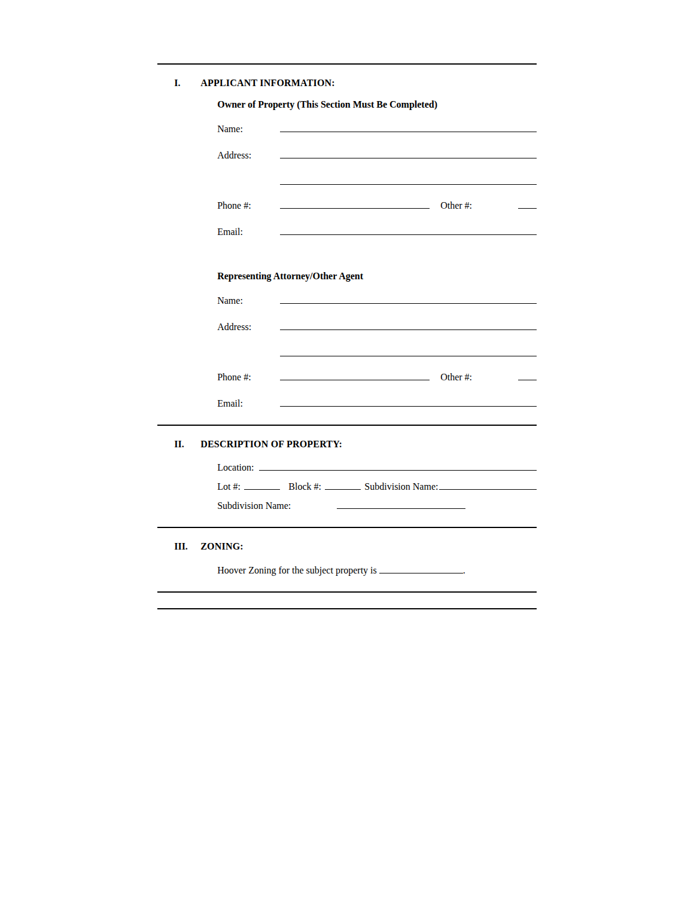I.
APPLICANT INFORMATION:
Owner of Property (This Section Must Be Completed)
Name:
Address:
Phone #:
Other #:
Email:
Representing Attorney/Other Agent
Name:
Address:
Phone #:
Other #:
Email:
II.
DESCRIPTION OF PROPERTY:
Location:
Lot #: Block #: Subdivision Name:
Subdivision Name:
III.
ZONING:
Hoover Zoning for the subject property is .